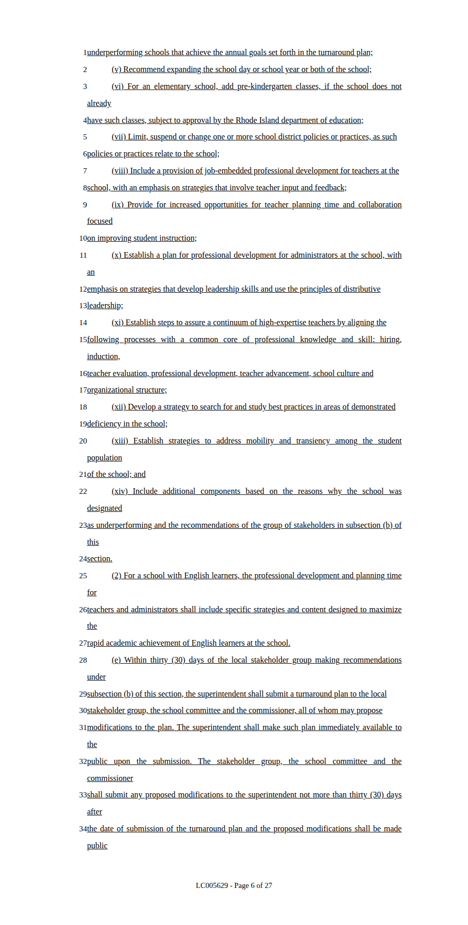| 1 | underperforming schools that achieve the annual goals set forth in the turnaround plan; |
| 2 | (v) Recommend expanding the school day or school year or both of the school; |
| 3 | (vi) For an elementary school, add pre-kindergarten classes, if the school does not already |
| 4 | have such classes, subject to approval by the Rhode Island department of education; |
| 5 | (vii) Limit, suspend or change one or more school district policies or practices, as such |
| 6 | policies or practices relate to the school; |
| 7 | (viii) Include a provision of job-embedded professional development for teachers at the |
| 8 | school, with an emphasis on strategies that involve teacher input and feedback; |
| 9 | (ix) Provide for increased opportunities for teacher planning time and collaboration focused |
| 10 | on improving student instruction; |
| 11 | (x) Establish a plan for professional development for administrators at the school, with an |
| 12 | emphasis on strategies that develop leadership skills and use the principles of distributive |
| 13 | leadership; |
| 14 | (xi) Establish steps to assure a continuum of high-expertise teachers by aligning the |
| 15 | following processes with a common core of professional knowledge and skill: hiring, induction, |
| 16 | teacher evaluation, professional development, teacher advancement, school culture and |
| 17 | organizational structure; |
| 18 | (xii) Develop a strategy to search for and study best practices in areas of demonstrated |
| 19 | deficiency in the school; |
| 20 | (xiii) Establish strategies to address mobility and transiency among the student population |
| 21 | of the school; and |
| 22 | (xiv) Include additional components based on the reasons why the school was designated |
| 23 | as underperforming and the recommendations of the group of stakeholders in subsection (b) of this |
| 24 | section. |
| 25 | (2) For a school with English learners, the professional development and planning time for |
| 26 | teachers and administrators shall include specific strategies and content designed to maximize the |
| 27 | rapid academic achievement of English learners at the school. |
| 28 | (e) Within thirty (30) days of the local stakeholder group making recommendations under |
| 29 | subsection (b) of this section, the superintendent shall submit a turnaround plan to the local |
| 30 | stakeholder group, the school committee and the commissioner, all of whom may propose |
| 31 | modifications to the plan. The superintendent shall make such plan immediately available to the |
| 32 | public upon the submission. The stakeholder group, the school committee and the commissioner |
| 33 | shall submit any proposed modifications to the superintendent not more than thirty (30) days after |
| 34 | the date of submission of the turnaround plan and the proposed modifications shall be made public |
LC005629 - Page 6 of 27